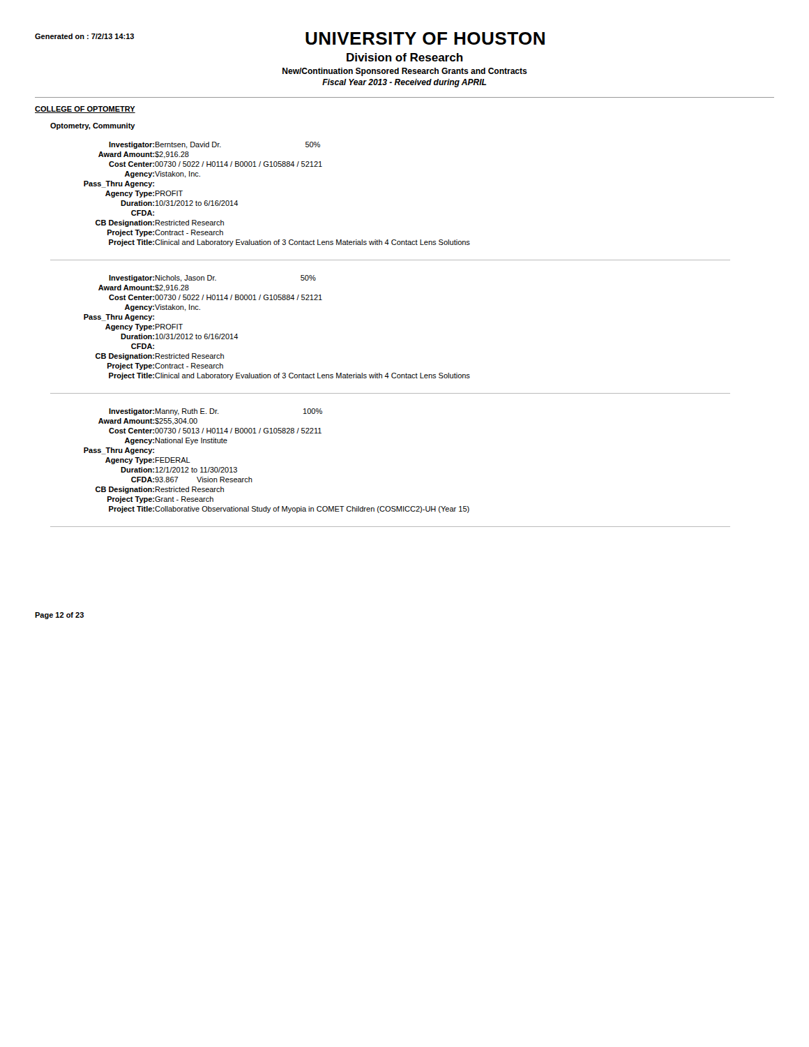Generated on : 7/2/13 14:13
UNIVERSITY OF HOUSTON
Division of Research
New/Continuation Sponsored Research Grants and Contracts
Fiscal Year 2013 - Received during APRIL
COLLEGE OF OPTOMETRY
Optometry, Community
| Investigator: | Berntsen, David Dr. 50% |
| Award Amount: | $2,916.28 |
| Cost Center: | 00730 / 5022 / H0114 / B0001 / G105884 / 52121 |
| Agency: | Vistakon, Inc. |
| Pass_Thru Agency: | |
| Agency Type: | PROFIT |
| Duration: | 10/31/2012 to 6/16/2014 |
| CFDA: | |
| CB Designation: | Restricted Research |
| Project Type: | Contract - Research |
| Project Title: | Clinical and Laboratory Evaluation of 3 Contact Lens Materials with 4 Contact Lens Solutions |
| Investigator: | Nichols, Jason Dr. 50% |
| Award Amount: | $2,916.28 |
| Cost Center: | 00730 / 5022 / H0114 / B0001 / G105884 / 52121 |
| Agency: | Vistakon, Inc. |
| Pass_Thru Agency: | |
| Agency Type: | PROFIT |
| Duration: | 10/31/2012 to 6/16/2014 |
| CFDA: | |
| CB Designation: | Restricted Research |
| Project Type: | Contract - Research |
| Project Title: | Clinical and Laboratory Evaluation of 3 Contact Lens Materials with 4 Contact Lens Solutions |
| Investigator: | Manny, Ruth E. Dr. 100% |
| Award Amount: | $255,304.00 |
| Cost Center: | 00730 / 5013 / H0114 / B0001 / G105828 / 52211 |
| Agency: | National Eye Institute |
| Pass_Thru Agency: | |
| Agency Type: | FEDERAL |
| Duration: | 12/1/2012 to 11/30/2013 |
| CFDA: | 93.867 Vision Research |
| CB Designation: | Restricted Research |
| Project Type: | Grant - Research |
| Project Title: | Collaborative Observational Study of Myopia in COMET Children (COSMICC2)-UH (Year 15) |
Page 12 of 23